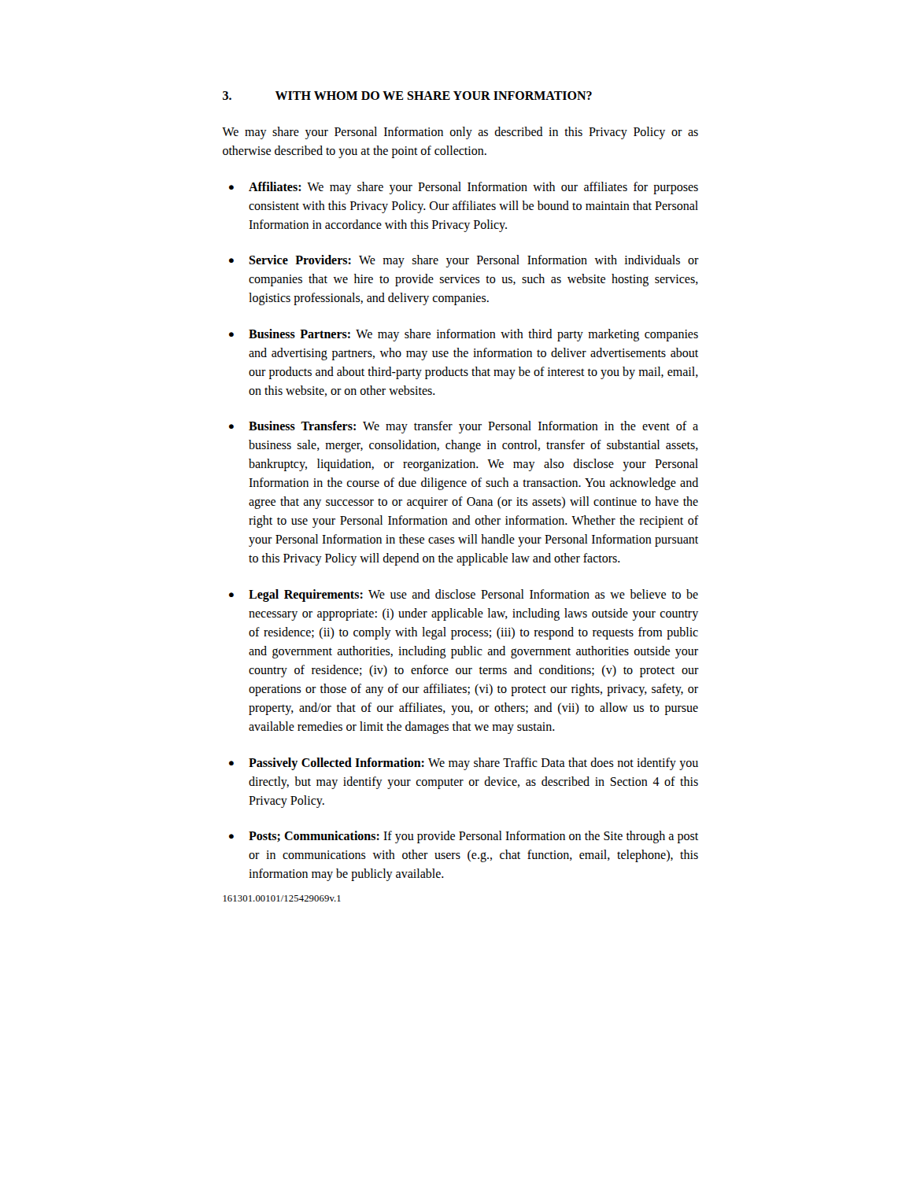3. With Whom Do We Share Your Information?
We may share your Personal Information only as described in this Privacy Policy or as otherwise described to you at the point of collection.
Affiliates: We may share your Personal Information with our affiliates for purposes consistent with this Privacy Policy. Our affiliates will be bound to maintain that Personal Information in accordance with this Privacy Policy.
Service Providers: We may share your Personal Information with individuals or companies that we hire to provide services to us, such as website hosting services, logistics professionals, and delivery companies.
Business Partners: We may share information with third party marketing companies and advertising partners, who may use the information to deliver advertisements about our products and about third-party products that may be of interest to you by mail, email, on this website, or on other websites.
Business Transfers: We may transfer your Personal Information in the event of a business sale, merger, consolidation, change in control, transfer of substantial assets, bankruptcy, liquidation, or reorganization. We may also disclose your Personal Information in the course of due diligence of such a transaction. You acknowledge and agree that any successor to or acquirer of Oana (or its assets) will continue to have the right to use your Personal Information and other information. Whether the recipient of your Personal Information in these cases will handle your Personal Information pursuant to this Privacy Policy will depend on the applicable law and other factors.
Legal Requirements: We use and disclose Personal Information as we believe to be necessary or appropriate: (i) under applicable law, including laws outside your country of residence; (ii) to comply with legal process; (iii) to respond to requests from public and government authorities, including public and government authorities outside your country of residence; (iv) to enforce our terms and conditions; (v) to protect our operations or those of any of our affiliates; (vi) to protect our rights, privacy, safety, or property, and/or that of our affiliates, you, or others; and (vii) to allow us to pursue available remedies or limit the damages that we may sustain.
Passively Collected Information: We may share Traffic Data that does not identify you directly, but may identify your computer or device, as described in Section 4 of this Privacy Policy.
Posts; Communications: If you provide Personal Information on the Site through a post or in communications with other users (e.g., chat function, email, telephone), this information may be publicly available.
161301.00101/125429069v.1